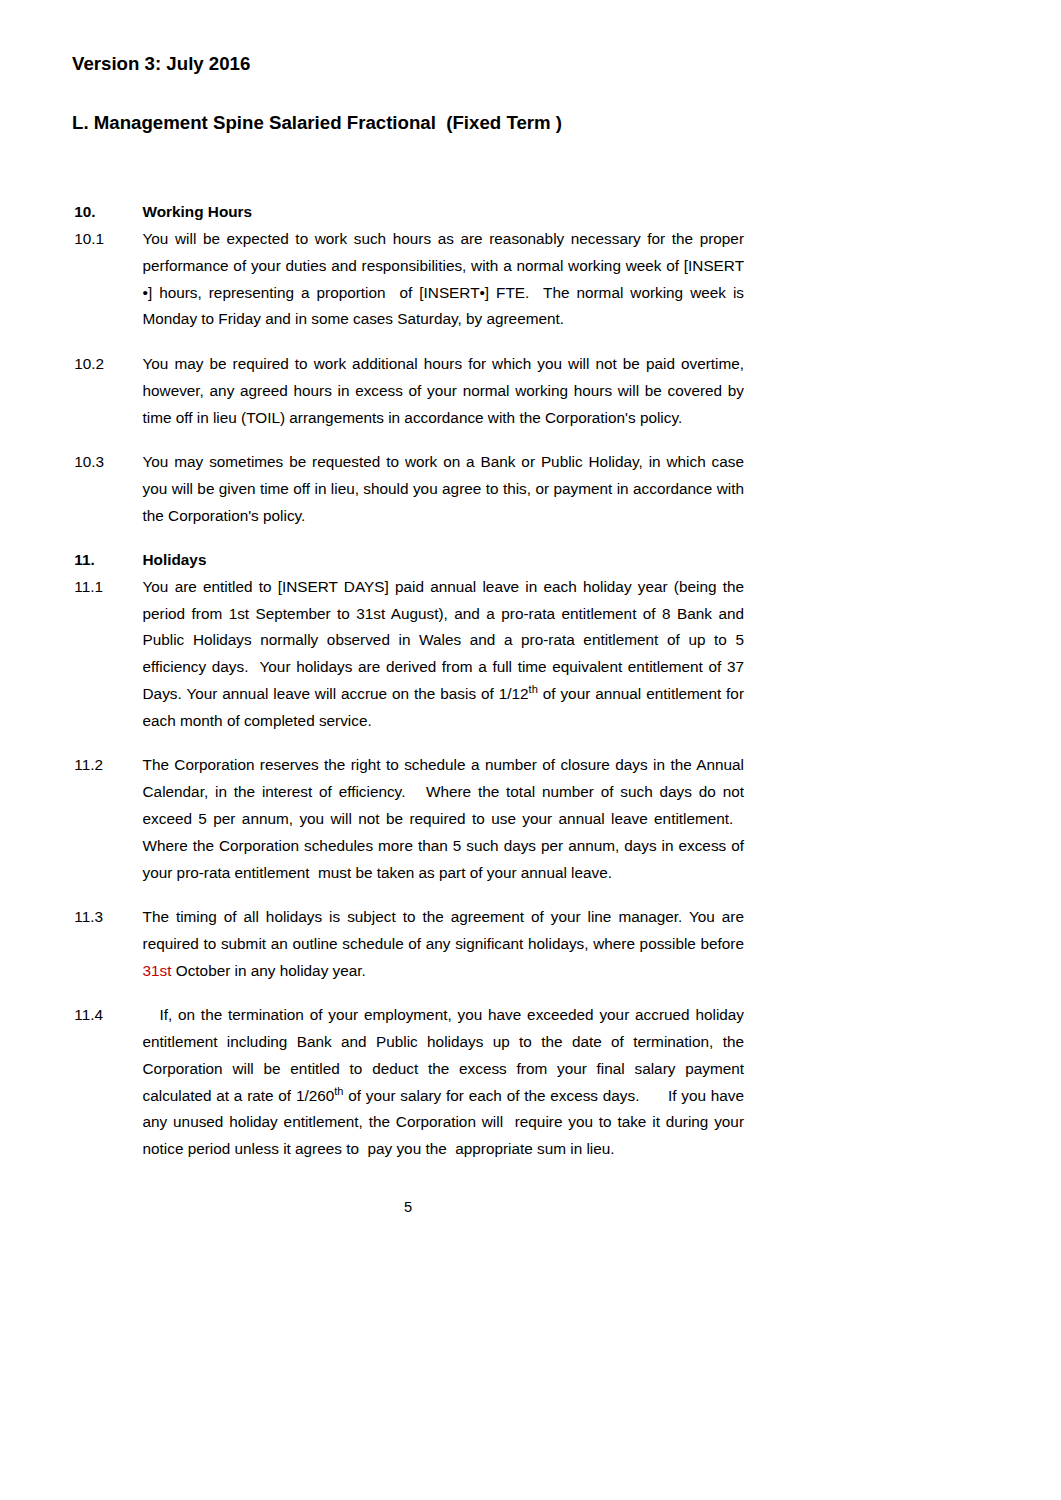Version 3: July 2016
L. Management Spine Salaried Fractional (Fixed Term )
10.
Working Hours
10.1
You will be expected to work such hours as are reasonably necessary for the proper performance of your duties and responsibilities, with a normal working week of [INSERT •] hours, representing a proportion of [INSERT•] FTE. The normal working week is Monday to Friday and in some cases Saturday, by agreement.
10.2
You may be required to work additional hours for which you will not be paid overtime, however, any agreed hours in excess of your normal working hours will be covered by time off in lieu (TOIL) arrangements in accordance with the Corporation's policy.
10.3
You may sometimes be requested to work on a Bank or Public Holiday, in which case you will be given time off in lieu, should you agree to this, or payment in accordance with the Corporation's policy.
11.
Holidays
11.1
You are entitled to [INSERT DAYS] paid annual leave in each holiday year (being the period from 1st September to 31st August), and a pro-rata entitlement of 8 Bank and Public Holidays normally observed in Wales and a pro-rata entitlement of up to 5 efficiency days. Your holidays are derived from a full time equivalent entitlement of 37 Days. Your annual leave will accrue on the basis of 1/12th of your annual entitlement for each month of completed service.
11.2
The Corporation reserves the right to schedule a number of closure days in the Annual Calendar, in the interest of efficiency. Where the total number of such days do not exceed 5 per annum, you will not be required to use your annual leave entitlement. Where the Corporation schedules more than 5 such days per annum, days in excess of your pro-rata entitlement must be taken as part of your annual leave.
11.3
The timing of all holidays is subject to the agreement of your line manager. You are required to submit an outline schedule of any significant holidays, where possible before 31st October in any holiday year.
11.4
If, on the termination of your employment, you have exceeded your accrued holiday entitlement including Bank and Public holidays up to the date of termination, the Corporation will be entitled to deduct the excess from your final salary payment calculated at a rate of 1/260th of your salary for each of the excess days. If you have any unused holiday entitlement, the Corporation will require you to take it during your notice period unless it agrees to pay you the appropriate sum in lieu.
5